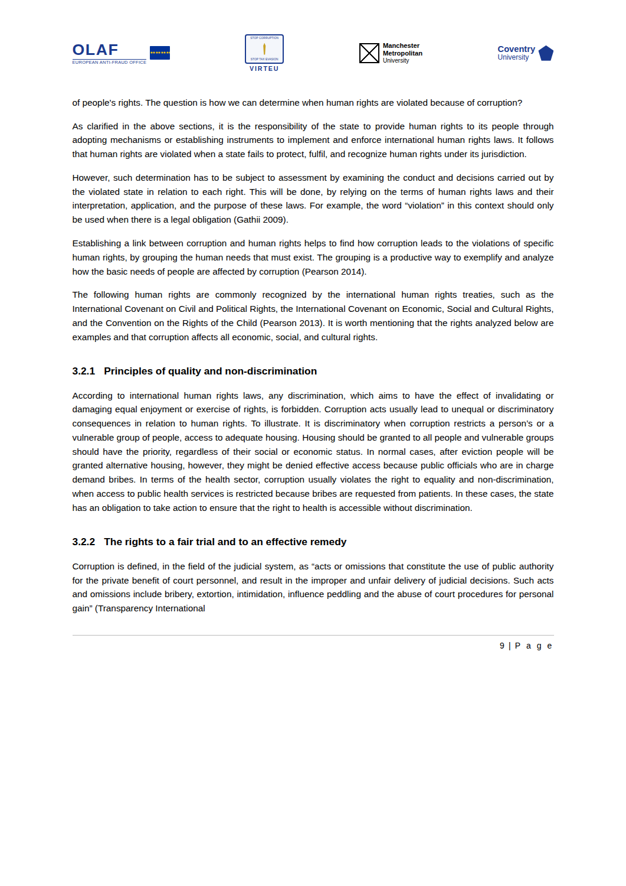OLAF
European Anti-Fraud Office
Stop Corruption
Stop Tax Evasion
VIRTEU
Manchester
Metropolitan
University
Coventry University
of people's rights. The question is how we can determine when human rights are violated because of corruption?
As clarified in the above sections, it is the responsibility of the state to provide human rights to its people through adopting mechanisms or establishing instruments to implement and enforce international human rights laws. It follows that human rights are violated when a state fails to protect, fulfil, and recognize human rights under its jurisdiction.
However, such determination has to be subject to assessment by examining the conduct and decisions carried out by the violated state in relation to each right. This will be done, by relying on the terms of human rights laws and their interpretation, application, and the purpose of these laws. For example, the word “violation” in this context should only be used when there is a legal obligation (Gathii 2009).
Establishing a link between corruption and human rights helps to find how corruption leads to the violations of specific human rights, by grouping the human needs that must exist. The grouping is a productive way to exemplify and analyze how the basic needs of people are affected by corruption (Pearson 2014).
The following human rights are commonly recognized by the international human rights treaties, such as the International Covenant on Civil and Political Rights, the International Covenant on Economic, Social and Cultural Rights, and the Convention on the Rights of the Child (Pearson 2013). It is worth mentioning that the rights analyzed below are examples and that corruption affects all economic, social, and cultural rights.
3.2.1 Principles of quality and non-discrimination
According to international human rights laws, any discrimination, which aims to have the effect of invalidating or damaging equal enjoyment or exercise of rights, is forbidden. Corruption acts usually lead to unequal or discriminatory consequences in relation to human rights. To illustrate. It is discriminatory when corruption restricts a person’s or a vulnerable group of people, access to adequate housing. Housing should be granted to all people and vulnerable groups should have the priority, regardless of their social or economic status. In normal cases, after eviction people will be granted alternative housing, however, they might be denied effective access because public officials who are in charge demand bribes. In terms of the health sector, corruption usually violates the right to equality and non-discrimination, when access to public health services is restricted because bribes are requested from patients. In these cases, the state has an obligation to take action to ensure that the right to health is accessible without discrimination.
3.2.2 The rights to a fair trial and to an effective remedy
Corruption is defined, in the field of the judicial system, as “acts or omissions that constitute the use of public authority for the private benefit of court personnel, and result in the improper and unfair delivery of judicial decisions. Such acts and omissions include bribery, extortion, intimidation, influence peddling and the abuse of court procedures for personal gain” (Transparency International
9 | P a g e